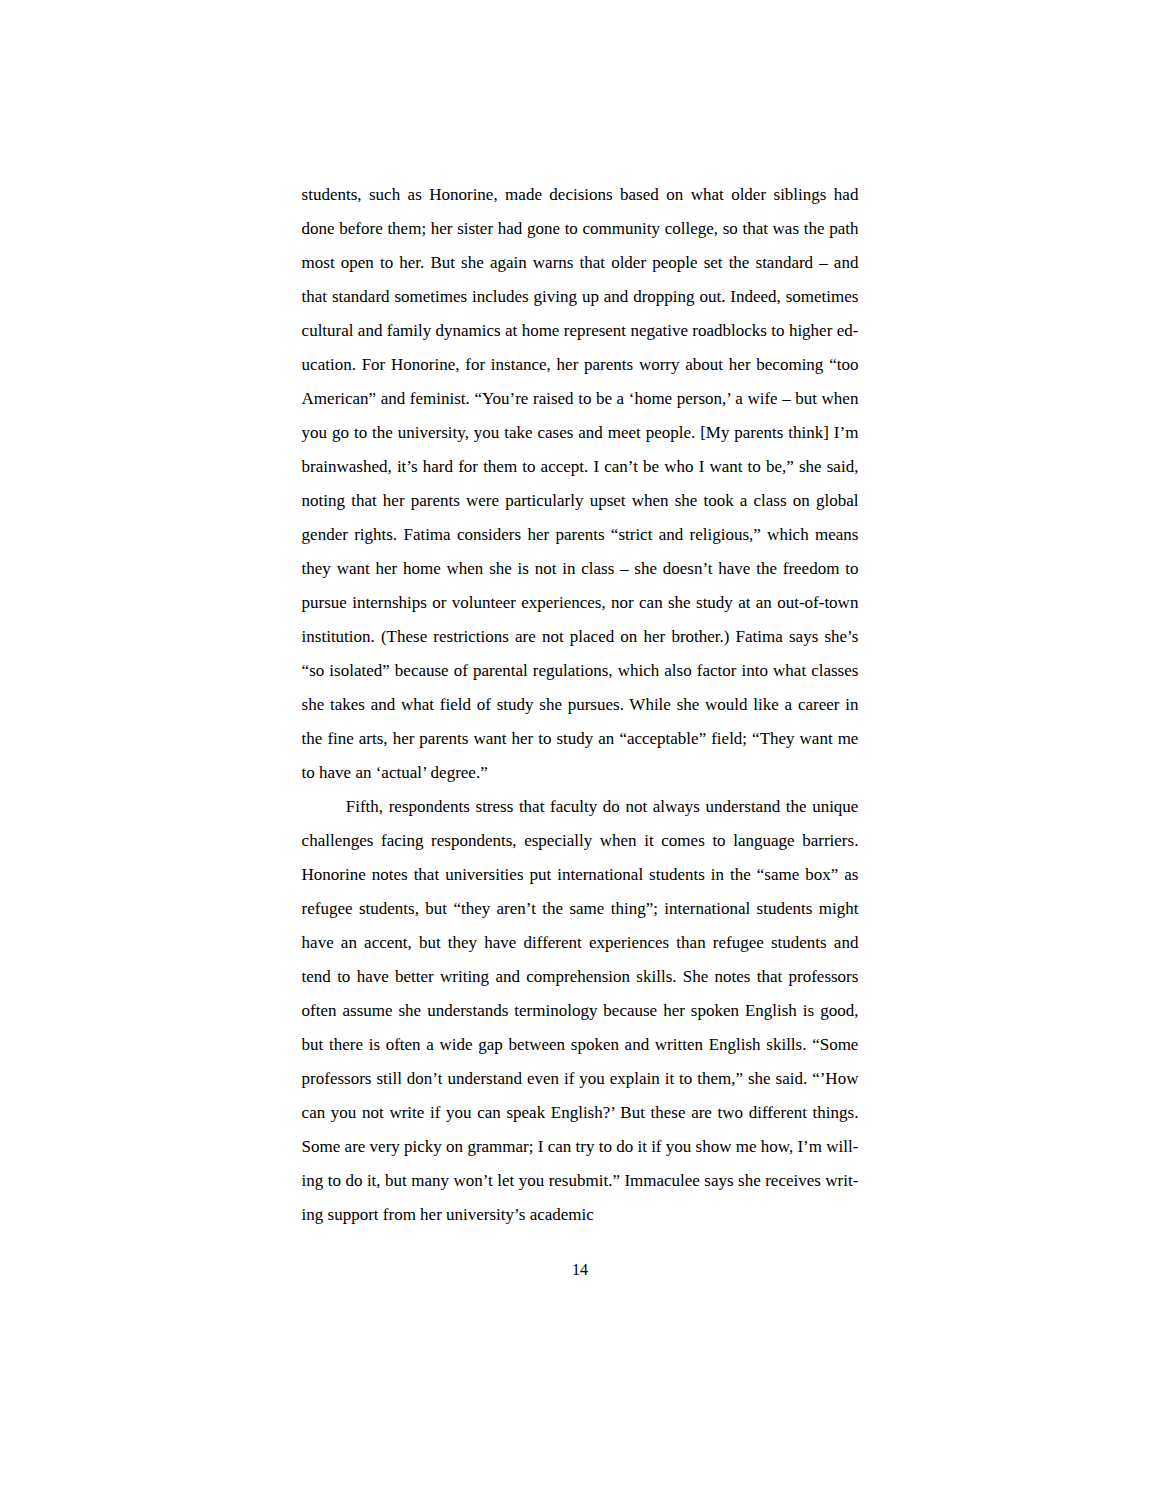students, such as Honorine, made decisions based on what older siblings had done before them; her sister had gone to community college, so that was the path most open to her. But she again warns that older people set the standard – and that standard sometimes includes giving up and dropping out. Indeed, sometimes cultural and family dynamics at home represent negative roadblocks to higher education. For Honorine, for instance, her parents worry about her becoming “too American” and feminist. “You’re raised to be a ‘home person,’ a wife – but when you go to the university, you take cases and meet people. [My parents think] I’m brainwashed, it’s hard for them to accept. I can’t be who I want to be,” she said, noting that her parents were particularly upset when she took a class on global gender rights. Fatima considers her parents “strict and religious,” which means they want her home when she is not in class – she doesn’t have the freedom to pursue internships or volunteer experiences, nor can she study at an out-of-town institution. (These restrictions are not placed on her brother.) Fatima says she’s “so isolated” because of parental regulations, which also factor into what classes she takes and what field of study she pursues. While she would like a career in the fine arts, her parents want her to study an “acceptable” field; “They want me to have an ‘actual’ degree.”
Fifth, respondents stress that faculty do not always understand the unique challenges facing respondents, especially when it comes to language barriers. Honorine notes that universities put international students in the “same box” as refugee students, but “they aren’t the same thing”; international students might have an accent, but they have different experiences than refugee students and tend to have better writing and comprehension skills. She notes that professors often assume she understands terminology because her spoken English is good, but there is often a wide gap between spoken and written English skills. “Some professors still don’t understand even if you explain it to them,” she said. “’How can you not write if you can speak English?’ But these are two different things. Some are very picky on grammar; I can try to do it if you show me how, I’m willing to do it, but many won’t let you resubmit.” Immaculee says she receives writing support from her university’s academic
14